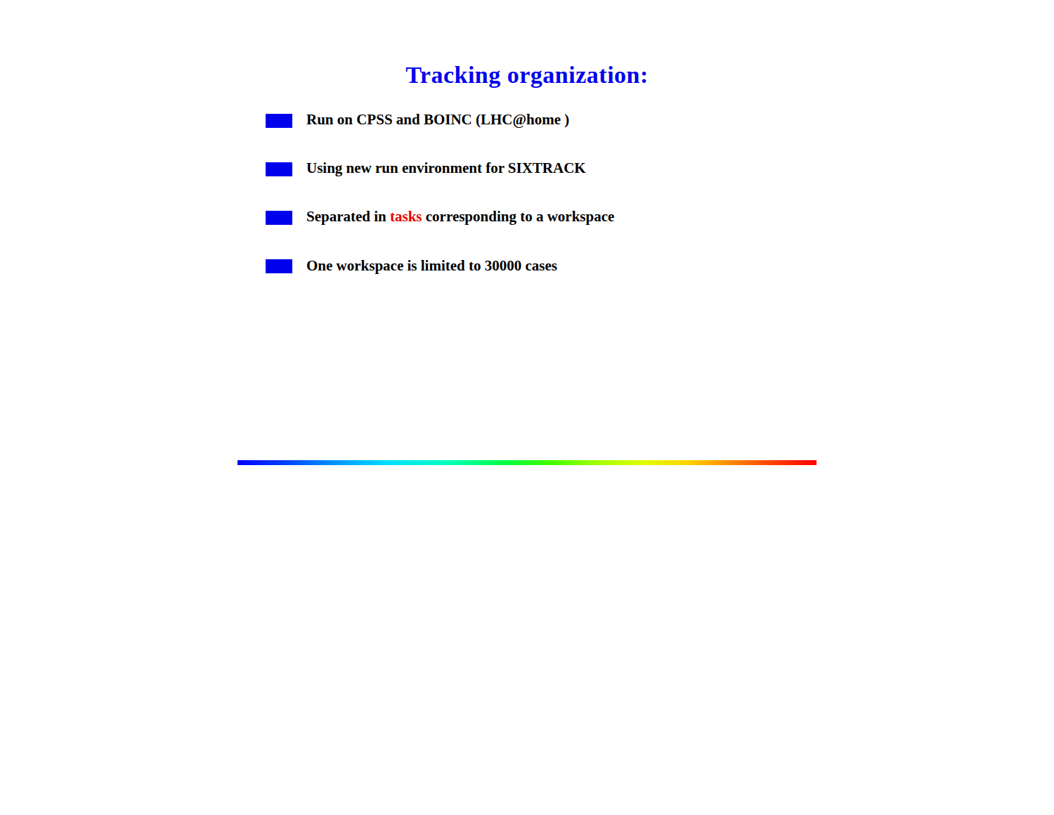Tracking organization:
Run on CPSS and BOINC (LHC@home )
Using new run environment for SIXTRACK
Separated in tasks corresponding to a workspace
One workspace is limited to 30000 cases